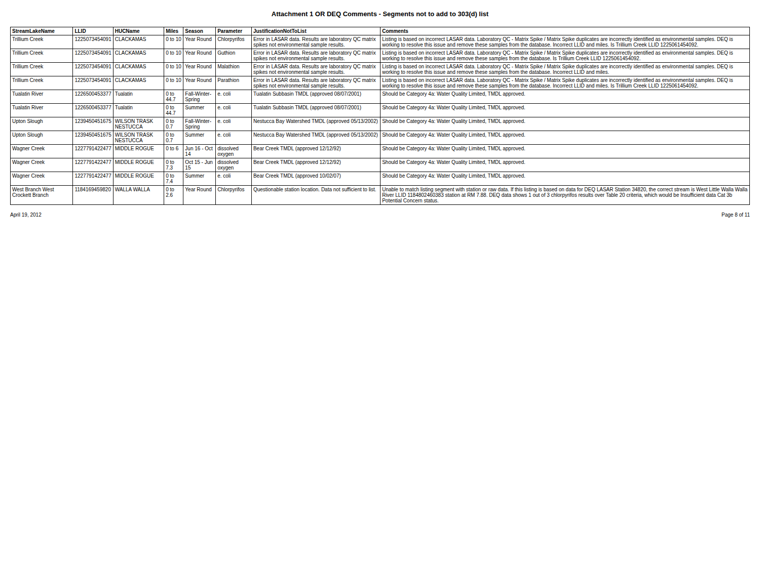Attachment 1 OR DEQ Comments - Segments not to add to 303(d) list
| StreamLakeName | LLID | HUCName | Miles | Season | Parameter | JustificationNotToList | Comments |
| --- | --- | --- | --- | --- | --- | --- | --- |
| Trillium Creek | 1225073454091 | CLACKAMAS | 0 to 10 | Year Round | Chlorpyrifos | Error in LASAR data. Results are laboratory QC matrix spikes not environmental sample results. | Listing is based on incorrect LASAR data. Laboratory QC - Matrix Spike / Matrix Spike duplicates are incorrectly identified as environmental samples. DEQ is working to resolve this issue and remove these samples from the database. Incorrect LLID and miles. Is Trillium Creek LLID 1225061454092. |
| Trillium Creek | 1225073454091 | CLACKAMAS | 0 to 10 | Year Round | Guthion | Error in LASAR data. Results are laboratory QC matrix spikes not environmental sample results. | Listing is based on incorrect LASAR data. Laboratory QC - Matrix Spike / Matrix Spike duplicates are incorrectly identified as environmental samples. DEQ is working to resolve this issue and remove these samples from the database. Is Trillium Creek LLID 1225061454092. |
| Trillium Creek | 1225073454091 | CLACKAMAS | 0 to 10 | Year Round | Malathion | Error in LASAR data. Results are laboratory QC matrix spikes not environmental sample results. | Listing is based on incorrect LASAR data. Laboratory QC - Matrix Spike / Matrix Spike duplicates are incorrectly identified as environmental samples. DEQ is working to resolve this issue and remove these samples from the database. Incorrect LLID and miles. |
| Trillium Creek | 1225073454091 | CLACKAMAS | 0 to 10 | Year Round | Parathion | Error in LASAR data. Results are laboratory QC matrix spikes not environmental sample results. | Listing is based on incorrect LASAR data. Laboratory QC - Matrix Spike / Matrix Spike duplicates are incorrectly identified as environmental samples. DEQ is working to resolve this issue and remove these samples from the database. Incorrect LLID and miles. Is Trillium Creek LLID 1225061454092. |
| Tualatin River | 1226500453377 | Tualatin | 0 to 44.7 | Fall-Winter-Spring | e. coli | Tualatin Subbasin TMDL (approved 08/07/2001) | Should be Category 4a: Water Quality Limited, TMDL approved. |
| Tualatin River | 1226500453377 | Tualatin | 0 to 44.7 | Summer | e. coli | Tualatin Subbasin TMDL (approved 08/07/2001) | Should be Category 4a: Water Quality Limited, TMDL approved. |
| Upton Slough | 1239450451675 | WILSON TRASK NESTUCCA | 0 to 0.7 | Fall-Winter-Spring | e. coli | Nestucca Bay Watershed TMDL (approved 05/13/2002) | Should be Category 4a: Water Quality Limited, TMDL approved. |
| Upton Slough | 1239450451675 | WILSON TRASK NESTUCCA | 0 to 0.7 | Summer | e. coli | Nestucca Bay Watershed TMDL (approved 05/13/2002) | Should be Category 4a: Water Quality Limited, TMDL approved. |
| Wagner Creek | 1227791422477 | MIDDLE ROGUE | 0 to 6 | Jun 16 - Oct 14 | dissolved oxygen | Bear Creek TMDL (approved 12/12/92) | Should be Category 4a: Water Quality Limited, TMDL approved. |
| Wagner Creek | 1227791422477 | MIDDLE ROGUE | 0 to 7.3 | Oct 15 - Jun 15 | dissolved oxygen | Bear Creek TMDL (approved 12/12/92) | Should be Category 4a: Water Quality Limited, TMDL approved. |
| Wagner Creek | 1227791422477 | MIDDLE ROGUE | 0 to 7.4 | Summer | e. coli | Bear Creek TMDL (approved 10/02/07) | Should be Category 4a: Water Quality Limited, TMDL approved. |
| West Branch West Crockett Branch | 1184169459820 | WALLA WALLA | 0 to 2.6 | Year Round | Chlorpyrifos | Questionable station location. Data not sufficient to list. | Unable to match listing segment with station or raw data. If this listing is based on data for DEQ LASAR Station 34820, the correct stream is West Little Walla Walla River LLID 1184802460383 station at RM 7.88. DEQ data shows 1 out of 3 chlorpyrifos results over Table 20 criteria, which would be Insufficient data Cat 3b Potential Concern status. |
April 19, 2012 Page 8 of 11